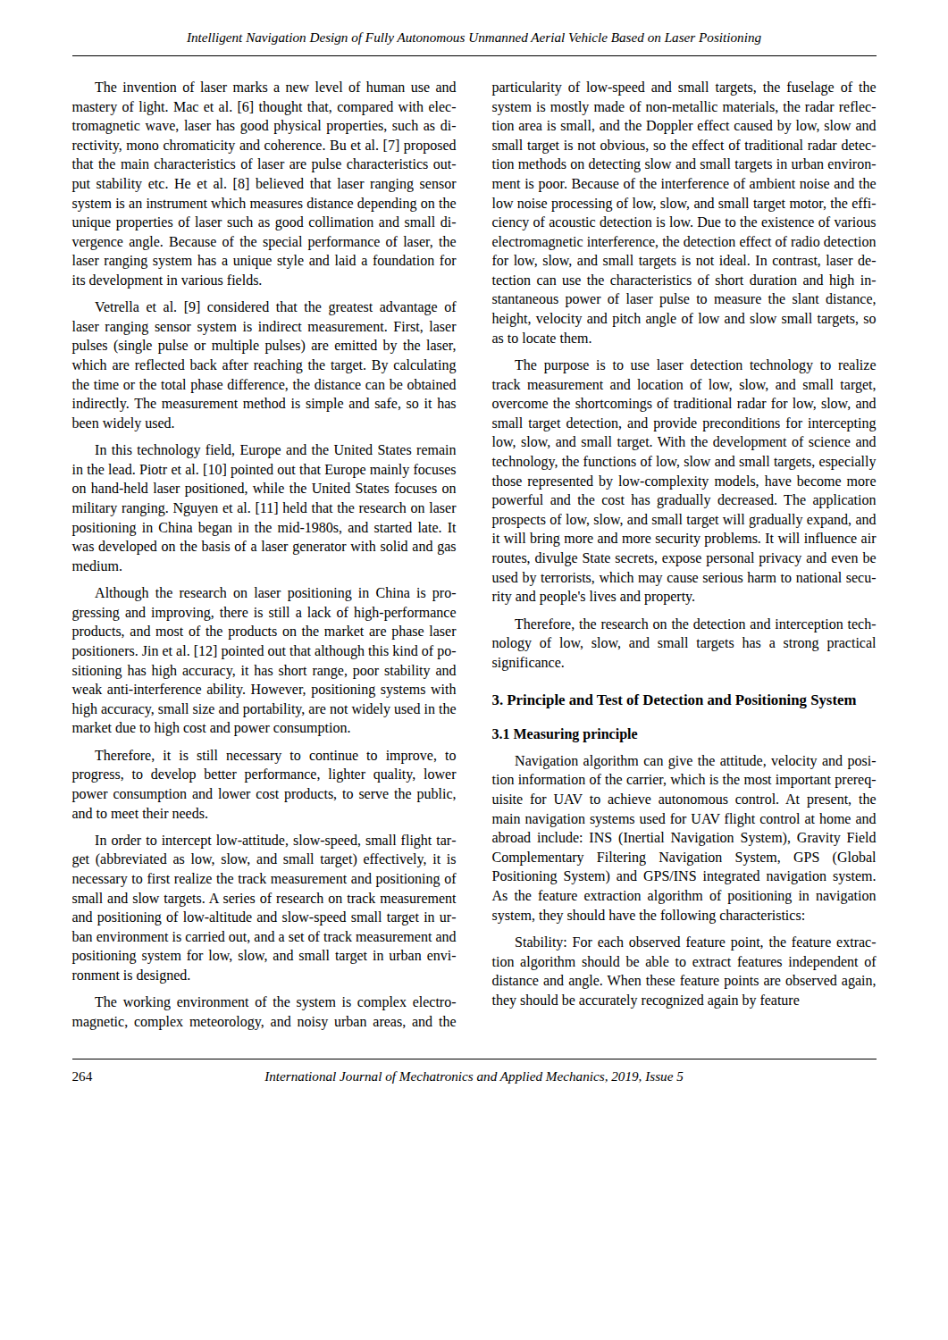Intelligent Navigation Design of Fully Autonomous Unmanned Aerial Vehicle Based on Laser Positioning
The invention of laser marks a new level of human use and mastery of light. Mac et al. [6] thought that, compared with electromagnetic wave, laser has good physical properties, such as directivity, mono chromaticity and coherence. Bu et al. [7] proposed that the main characteristics of laser are pulse characteristics output stability etc. He et al. [8] believed that laser ranging sensor system is an instrument which measures distance depending on the unique properties of laser such as good collimation and small divergence angle. Because of the special performance of laser, the laser ranging system has a unique style and laid a foundation for its development in various fields.
Vetrella et al. [9] considered that the greatest advantage of laser ranging sensor system is indirect measurement. First, laser pulses (single pulse or multiple pulses) are emitted by the laser, which are reflected back after reaching the target. By calculating the time or the total phase difference, the distance can be obtained indirectly. The measurement method is simple and safe, so it has been widely used.
In this technology field, Europe and the United States remain in the lead. Piotr et al. [10] pointed out that Europe mainly focuses on hand-held laser positioned, while the United States focuses on military ranging. Nguyen et al. [11] held that the research on laser positioning in China began in the mid-1980s, and started late. It was developed on the basis of a laser generator with solid and gas medium.
Although the research on laser positioning in China is progressing and improving, there is still a lack of high-performance products, and most of the products on the market are phase laser positioners. Jin et al. [12] pointed out that although this kind of positioning has high accuracy, it has short range, poor stability and weak anti-interference ability. However, positioning systems with high accuracy, small size and portability, are not widely used in the market due to high cost and power consumption.
Therefore, it is still necessary to continue to improve, to progress, to develop better performance, lighter quality, lower power consumption and lower cost products, to serve the public, and to meet their needs.
In order to intercept low-attitude, slow-speed, small flight target (abbreviated as low, slow, and small target) effectively, it is necessary to first realize the track measurement and positioning of small and slow targets. A series of research on track measurement and positioning of low-altitude and slow-speed small target in urban environment is carried out, and a set of track measurement and positioning system for low, slow, and small target in urban environment is designed.
The working environment of the system is complex electromagnetic, complex meteorology, and noisy urban areas, and the particularity of low-speed and small targets, the fuselage of the system is mostly made of non-metallic materials, the radar reflection area is small, and the Doppler effect caused by low, slow and small target is not obvious, so the effect of traditional radar detection methods on detecting slow and small targets in urban environment is poor. Because of the interference of ambient noise and the low noise processing of low, slow, and small target motor, the efficiency of acoustic detection is low. Due to the existence of various electromagnetic interference, the detection effect of radio detection for low, slow, and small targets is not ideal. In contrast, laser detection can use the characteristics of short duration and high instantaneous power of laser pulse to measure the slant distance, height, velocity and pitch angle of low and slow small targets, so as to locate them.
The purpose is to use laser detection technology to realize track measurement and location of low, slow, and small target, overcome the shortcomings of traditional radar for low, slow, and small target detection, and provide preconditions for intercepting low, slow, and small target. With the development of science and technology, the functions of low, slow and small targets, especially those represented by low-complexity models, have become more powerful and the cost has gradually decreased. The application prospects of low, slow, and small target will gradually expand, and it will bring more and more security problems. It will influence air routes, divulge State secrets, expose personal privacy and even be used by terrorists, which may cause serious harm to national security and people's lives and property.
Therefore, the research on the detection and interception technology of low, slow, and small targets has a strong practical significance.
3. Principle and Test of Detection and Positioning System
3.1 Measuring principle
Navigation algorithm can give the attitude, velocity and position information of the carrier, which is the most important prerequisite for UAV to achieve autonomous control. At present, the main navigation systems used for UAV flight control at home and abroad include: INS (Inertial Navigation System), Gravity Field Complementary Filtering Navigation System, GPS (Global Positioning System) and GPS/INS integrated navigation system. As the feature extraction algorithm of positioning in navigation system, they should have the following characteristics:
Stability: For each observed feature point, the feature extraction algorithm should be able to extract features independent of distance and angle. When these feature points are observed again, they should be accurately recognized again by feature
264 International Journal of Mechatronics and Applied Mechanics, 2019, Issue 5